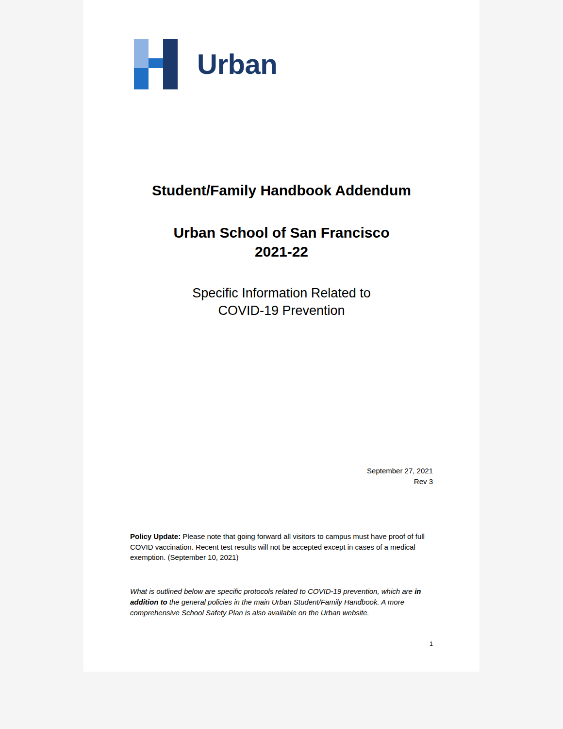Urban
Student/Family Handbook Addendum
Urban School of San Francisco
2021-22
Specific Information Related to
COVID-19 Prevention
September 27, 2021
Rev 3
Policy Update: Please note that going forward all visitors to campus must have proof of full COVID vaccination. Recent test results will not be accepted except in cases of a medical exemption. (September 10, 2021)
What is outlined below are specific protocols related to COVID-19 prevention, which are in addition to the general policies in the main Urban Student/Family Handbook. A more comprehensive School Safety Plan is also available on the Urban website.
1